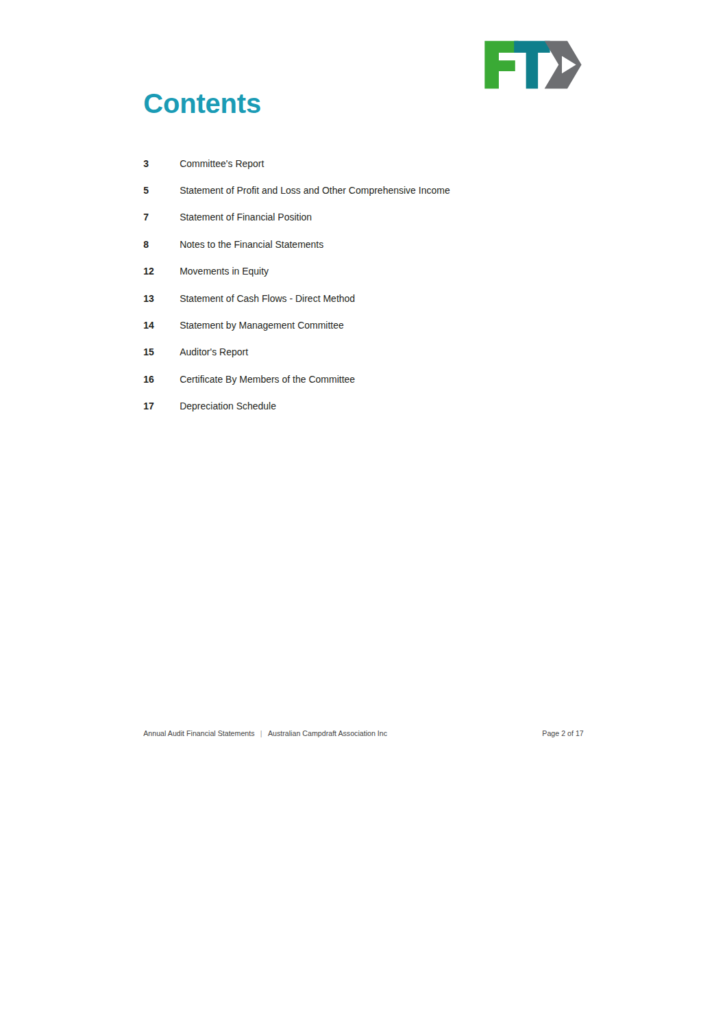Contents
| 3 | Committee's Report |
| 5 | Statement of Profit and Loss and Other Comprehensive Income |
| 7 | Statement of Financial Position |
| 8 | Notes to the Financial Statements |
| 12 | Movements in Equity |
| 13 | Statement of Cash Flows - Direct Method |
| 14 | Statement by Management Committee |
| 15 | Auditor's Report |
| 16 | Certificate By Members of the Committee |
| 17 | Depreciation Schedule |
Annual Audit Financial Statements|Australian Campdraft Association Inc
Page 2 of 17